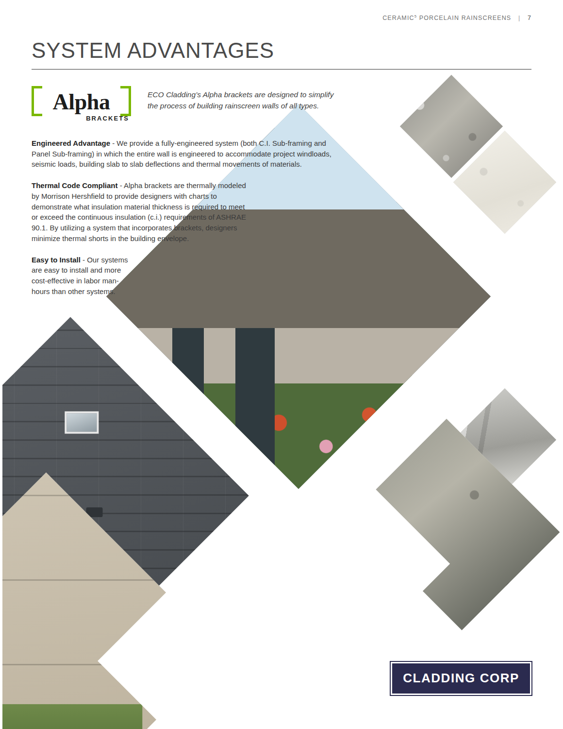CERAMIC5 PORCELAIN RAINSCREENS | 7
SYSTEM ADVANTAGES
Alpha
BRACKETS
ECO Cladding’s Alpha brackets are designed to simplify the process of building rainscreen walls of all types.
Engineered Advantage - We provide a fully-engineered system (both C.I. Sub-framing and Panel Sub-framing) in which the entire wall is engineered to accommodate project windloads, seismic loads, building slab to slab deflections and thermal movements of materials.
Thermal Code Compliant - Alpha brackets are thermally modeled by Morrison Hershfield to provide designers with charts to demonstrate what insulation material thickness is required to meet or exceed the continuous insulation (c.i.) requirements of ASHRAE 90.1. By utilizing a system that incorporates brackets, designers minimize thermal shorts in the building envelope.
Easy to Install - Our systems are easy to install and more cost-effective in labor man-hours than other systems.
CLADDING CORP